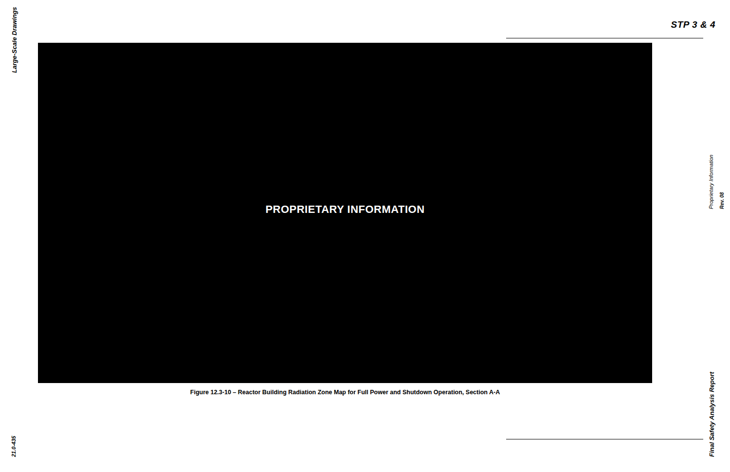Large-Scale Drawings
21.0-435
STP 3 & 4
Proprietary Information
Rev. 08
Final Safety Analysis Report
PROPRIETARY INFORMATION
Figure 12.3-10 – Reactor Building Radiation Zone Map for Full Power and Shutdown Operation, Section A-A